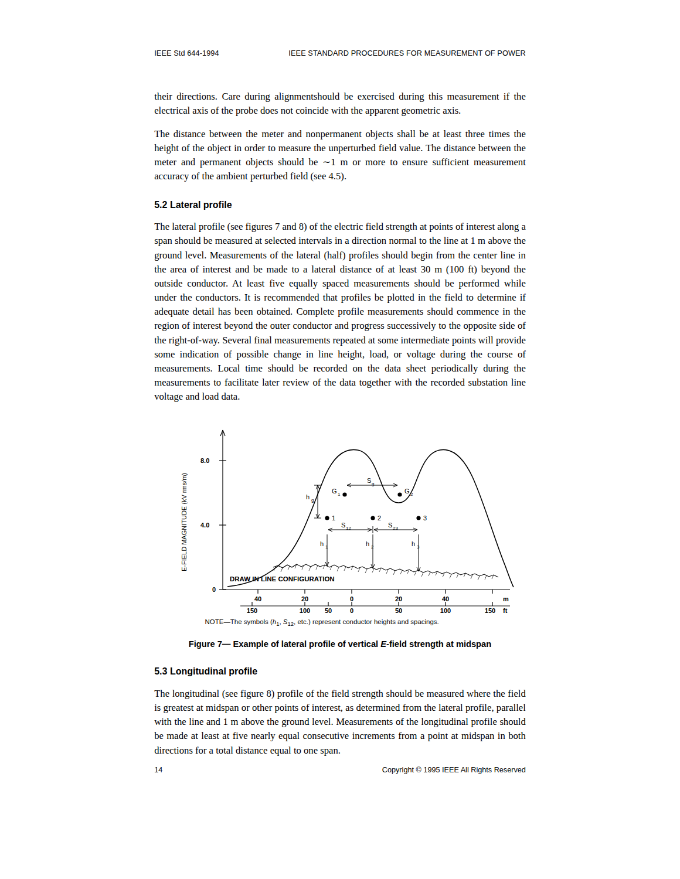IEEE Std 644-1994 IEEE STANDARD PROCEDURES FOR MEASUREMENT OF POWER
their directions. Care during alignmentshould be exercised during this measurement if the electrical axis of the probe does not coincide with the apparent geometric axis.
The distance between the meter and nonpermanent objects shall be at least three times the height of the object in order to measure the unperturbed field value. The distance between the meter and permanent objects should be ∼1 m or more to ensure sufficient measurement accuracy of the ambient perturbed field (see 4.5).
5.2 Lateral profile
The lateral profile (see figures 7 and 8) of the electric field strength at points of interest along a span should be measured at selected intervals in a direction normal to the line at 1 m above the ground level. Measurements of the lateral (half) profiles should begin from the center line in the area of interest and be made to a lateral distance of at least 30 m (100 ft) beyond the outside conductor. At least five equally spaced measurements should be performed while under the conductors. It is recommended that profiles be plotted in the field to determine if adequate detail has been obtained. Complete profile measurements should commence in the region of interest beyond the outer conductor and progress successively to the opposite side of the right-of-way. Several final measurements repeated at some intermediate points will provide some indication of possible change in line height, load, or voltage during the course of measurements. Local time should be recorded on the data sheet periodically during the measurements to facilitate later review of the data together with the recorded substation line voltage and load data.
8.0 4.0 0 E-FIELD MAGNITUDE (kV rms/m) G 1 G 2 S g h g 1 2 3 S 12 S 23 h 1 h 2 h 3 DRAW IN LINE CONFIGURATION 40 20 0 20 40 m 150 100 50 0 50 100 150 ft
NOTE—The symbols (h1, S12, etc.) represent conductor heights and spacings.
Figure 7— Example of lateral profile of vertical E-field strength at midspan
5.3 Longitudinal profile
The longitudinal (see figure 8) profile of the field strength should be measured where the field is greatest at midspan or other points of interest, as determined from the lateral profile, parallel with the line and 1 m above the ground level. Measurements of the longitudinal profile should be made at least at five nearly equal consecutive increments from a point at midspan in both directions for a total distance equal to one span.
14 Copyright © 1995 IEEE All Rights Reserved